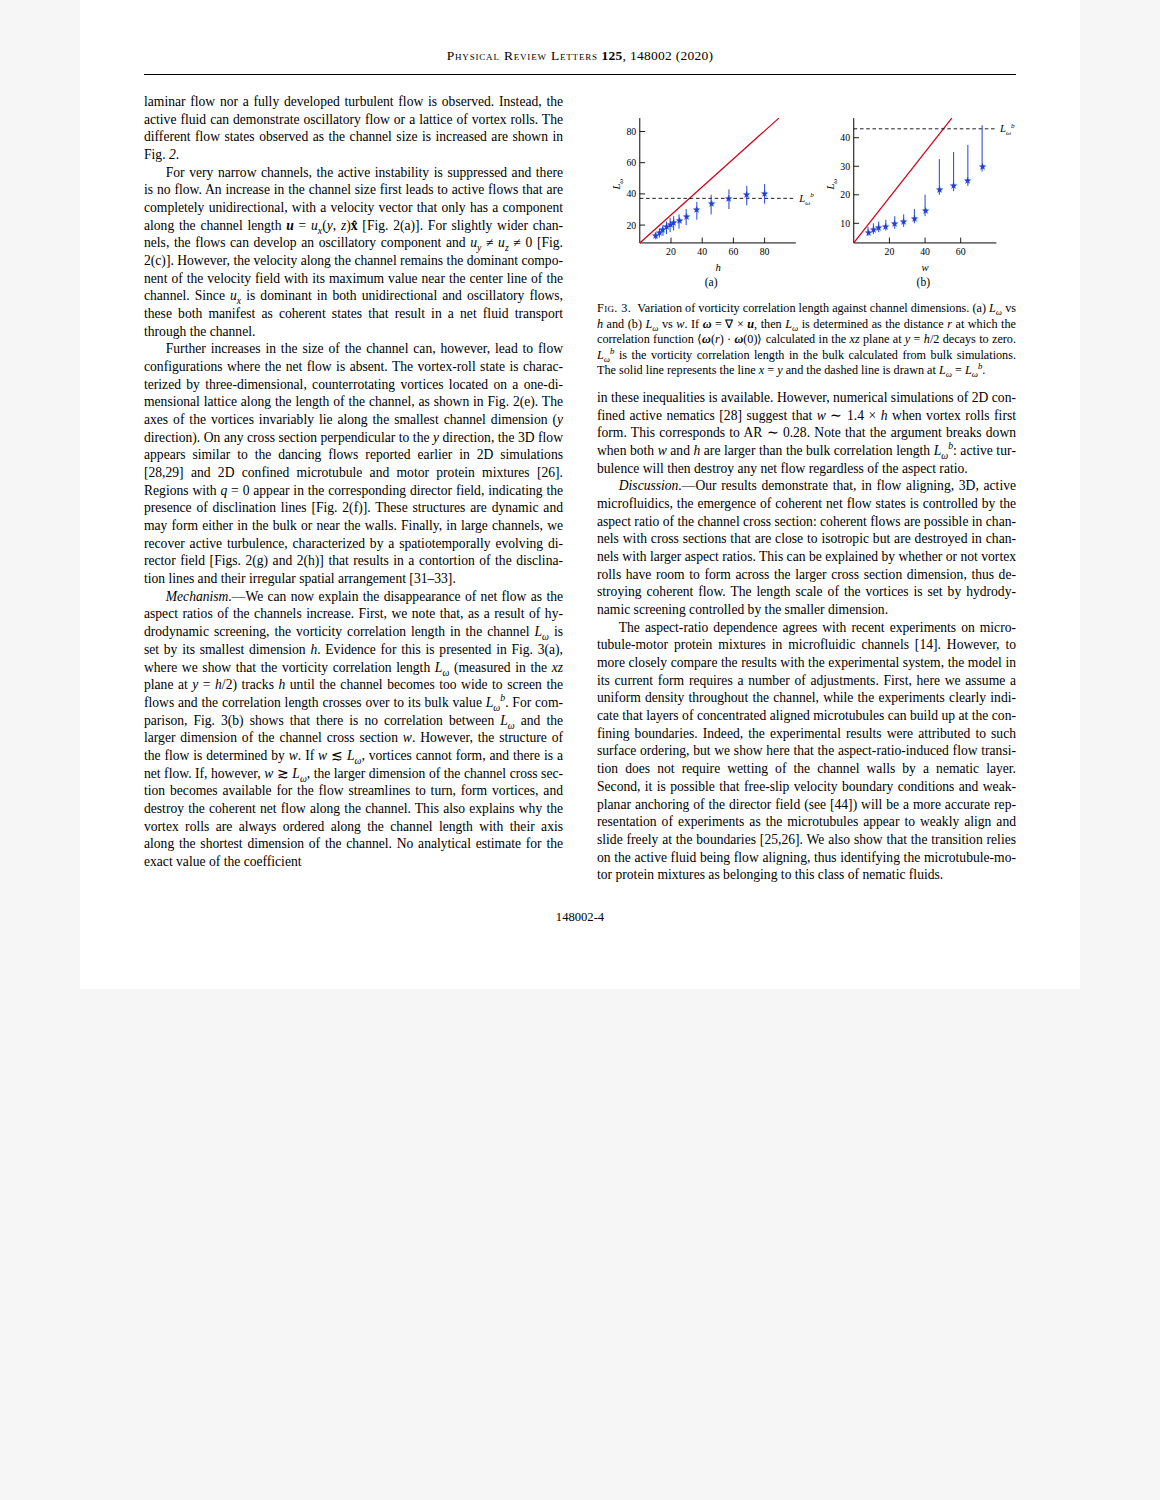Physical Review Letters 125, 148002 (2020)
laminar flow nor a fully developed turbulent flow is observed. Instead, the active fluid can demonstrate oscillatory flow or a lattice of vortex rolls. The different flow states observed as the channel size is increased are shown in Fig. 2.
For very narrow channels, the active instability is suppressed and there is no flow. An increase in the channel size first leads to active flows that are completely unidirectional, with a velocity vector that only has a component along the channel length u = ux(y, z)x̂ [Fig. 2(a)]. For slightly wider channels, the flows can develop an oscillatory component and uy ≠ uz ≠ 0 [Fig. 2(c)]. However, the velocity along the channel remains the dominant component of the velocity field with its maximum value near the center line of the channel. Since ux is dominant in both unidirectional and oscillatory flows, these both manifest as coherent states that result in a net fluid transport through the channel.
Further increases in the size of the channel can, however, lead to flow configurations where the net flow is absent. The vortex-roll state is characterized by three-dimensional, counterrotating vortices located on a one-dimensional lattice along the length of the channel, as shown in Fig. 2(e). The axes of the vortices invariably lie along the smallest channel dimension (y direction). On any cross section perpendicular to the y direction, the 3D flow appears similar to the dancing flows reported earlier in 2D simulations [28,29] and 2D confined microtubule and motor protein mixtures [26]. Regions with q = 0 appear in the corresponding director field, indicating the presence of disclination lines [Fig. 2(f)]. These structures are dynamic and may form either in the bulk or near the walls. Finally, in large channels, we recover active turbulence, characterized by a spatiotemporally evolving director field [Figs. 2(g) and 2(h)] that results in a contortion of the disclination lines and their irregular spatial arrangement [31–33].
Mechanism.—We can now explain the disappearance of net flow as the aspect ratios of the channels increase. First, we note that, as a result of hydrodynamic screening, the vorticity correlation length in the channel Lω is set by its smallest dimension h. Evidence for this is presented in Fig. 3(a), where we show that the vorticity correlation length Lω (measured in the xz plane at y = h/2) tracks h until the channel becomes too wide to screen the flows and the correlation length crosses over to its bulk value Lωb. For comparison, Fig. 3(b) shows that there is no correlation between Lω and the larger dimension of the channel cross section w. However, the structure of the flow is determined by w. If w ≲ Lω, vortices cannot form, and there is a net flow. If, however, w ≳ Lω, the larger dimension of the channel cross section becomes available for the flow streamlines to turn, form vortices, and destroy the coherent net flow along the channel. This also explains why the vortex rolls are always ordered along the channel length with their axis along the shortest dimension of the channel. No analytical estimate for the exact value of the coefficient
20 40 60 80 20 40 60 80 Lω h Lωb ★ ★ ★ ★ ★ ★ ★ ★ ★ ★ ★ ★ ★ (a) 10 20 30 40 20 40 60 Lω w Lωb ★ ★ ★ ★ ★ ★ ★ ★ ★ ★ ★ ★ (b)
Fig. 3. Variation of vorticity correlation length against channel dimensions. (a) Lω vs h and (b) Lω vs w. If ω = ∇ × u, then Lω is determined as the distance r at which the correlation function ⟨ω(r) · ω(0)⟩ calculated in the xz plane at y = h/2 decays to zero. Lωb is the vorticity correlation length in the bulk calculated from bulk simulations. The solid line represents the line x = y and the dashed line is drawn at Lω = Lωb.
in these inequalities is available. However, numerical simulations of 2D confined active nematics [28] suggest that w ∼ 1.4 × h when vortex rolls first form. This corresponds to AR ∼ 0.28. Note that the argument breaks down when both w and h are larger than the bulk correlation length Lωb: active turbulence will then destroy any net flow regardless of the aspect ratio.
Discussion.—Our results demonstrate that, in flow aligning, 3D, active microfluidics, the emergence of coherent net flow states is controlled by the aspect ratio of the channel cross section: coherent flows are possible in channels with cross sections that are close to isotropic but are destroyed in channels with larger aspect ratios. This can be explained by whether or not vortex rolls have room to form across the larger cross section dimension, thus destroying coherent flow. The length scale of the vortices is set by hydrodynamic screening controlled by the smaller dimension.
The aspect-ratio dependence agrees with recent experiments on microtubule-motor protein mixtures in microfluidic channels [14]. However, to more closely compare the results with the experimental system, the model in its current form requires a number of adjustments. First, here we assume a uniform density throughout the channel, while the experiments clearly indicate that layers of concentrated aligned microtubules can build up at the confining boundaries. Indeed, the experimental results were attributed to such surface ordering, but we show here that the aspect-ratio-induced flow transition does not require wetting of the channel walls by a nematic layer. Second, it is possible that free-slip velocity boundary conditions and weak-planar anchoring of the director field (see [44]) will be a more accurate representation of experiments as the microtubules appear to weakly align and slide freely at the boundaries [25,26]. We also show that the transition relies on the active fluid being flow aligning, thus identifying the microtubule-motor protein mixtures as belonging to this class of nematic fluids.
148002-4